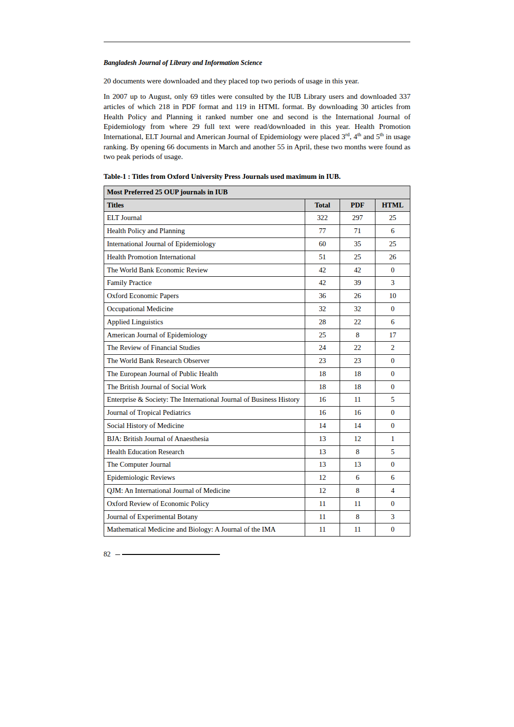Bangladesh Journal of Library and Information Science
20 documents were downloaded and they placed top two periods of usage in this year.
In 2007 up to August, only 69 titles were consulted by the IUB Library users and downloaded 337 articles of which 218 in PDF format and 119 in HTML format. By downloading 30 articles from Health Policy and Planning it ranked number one and second is the International Journal of Epidemiology from where 29 full text were read/downloaded in this year. Health Promotion International, ELT Journal and American Journal of Epidemiology were placed 3rd, 4th and 5th in usage ranking. By opening 66 documents in March and another 55 in April, these two months were found as two peak periods of usage.
Table-1 : Titles from Oxford University Press Journals used maximum in IUB.
| Most Preferred 25 OUP journals in IUB |
| --- |
| Titles | Total | PDF | HTML |
| ELT Journal | 322 | 297 | 25 |
| Health Policy and Planning | 77 | 71 | 6 |
| International Journal of Epidemiology | 60 | 35 | 25 |
| Health Promotion International | 51 | 25 | 26 |
| The World Bank Economic Review | 42 | 42 | 0 |
| Family Practice | 42 | 39 | 3 |
| Oxford Economic Papers | 36 | 26 | 10 |
| Occupational Medicine | 32 | 32 | 0 |
| Applied Linguistics | 28 | 22 | 6 |
| American Journal of Epidemiology | 25 | 8 | 17 |
| The Review of Financial Studies | 24 | 22 | 2 |
| The World Bank Research Observer | 23 | 23 | 0 |
| The European Journal of Public Health | 18 | 18 | 0 |
| The British Journal of Social Work | 18 | 18 | 0 |
| Enterprise & Society: The International Journal of Business History | 16 | 11 | 5 |
| Journal of Tropical Pediatrics | 16 | 16 | 0 |
| Social History of Medicine | 14 | 14 | 0 |
| BJA: British Journal of Anaesthesia | 13 | 12 | 1 |
| Health Education Research | 13 | 8 | 5 |
| The Computer Journal | 13 | 13 | 0 |
| Epidemiologic Reviews | 12 | 6 | 6 |
| QJM: An International Journal of Medicine | 12 | 8 | 4 |
| Oxford Review of Economic Policy | 11 | 11 | 0 |
| Journal of Experimental Botany | 11 | 8 | 3 |
| Mathematical Medicine and Biology: A Journal of the IMA | 11 | 11 | 0 |
82